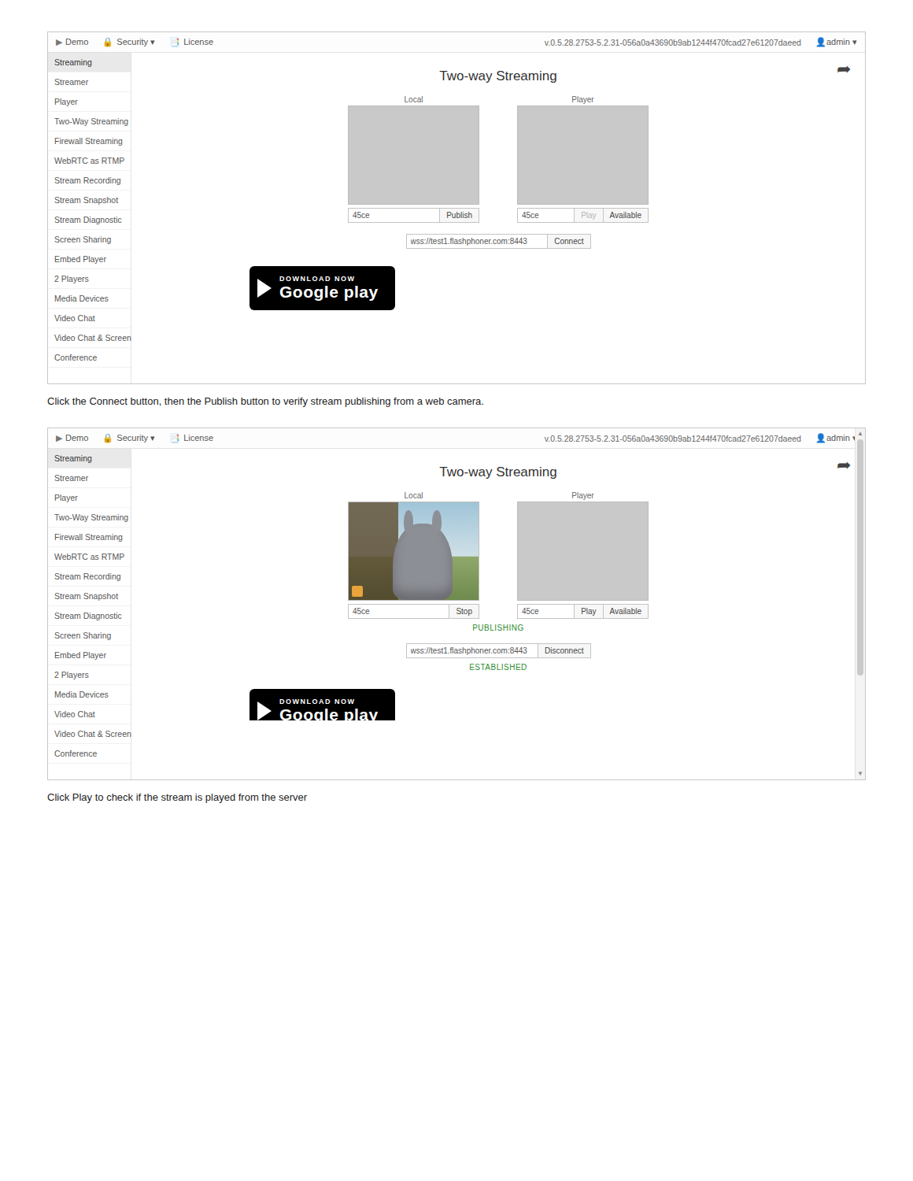▶Demo 🔒Security ▾ 📑License v.0.5.28.2753-5.2.31-056a0a43690b9ab1244f470fcad27e61207daeed 👤admin ▾
Streaming
Streamer
Player
Two-Way Streaming
Firewall Streaming
WebRTC as RTMP
Stream Recording
Stream Snapshot
Stream Diagnostic
Screen Sharing
Embed Player
2 Players
Media Devices
Video Chat
Video Chat & Screen
Conference
➦
Two-way Streaming
Local
Player
Publish
Play Available
Connect
DOWNLOAD NOW
Google play
Click the Connect button, then the Publish button to verify stream publishing from a web camera.
▶Demo 🔒Security ▾ 📑License v.0.5.28.2753-5.2.31-056a0a43690b9ab1244f470fcad27e61207daeed 👤admin ▾
Streaming
Streamer
Player
Two-Way Streaming
Firewall Streaming
WebRTC as RTMP
Stream Recording
Stream Snapshot
Stream Diagnostic
Screen Sharing
Embed Player
2 Players
Media Devices
Video Chat
Video Chat & Screen
Conference
➦
Two-way Streaming
Local
Player
Stop
Play Available
PUBLISHING
Disconnect
ESTABLISHED
DOWNLOAD NOW
Google play
▲
▼
Click Play to check if the stream is played from the server